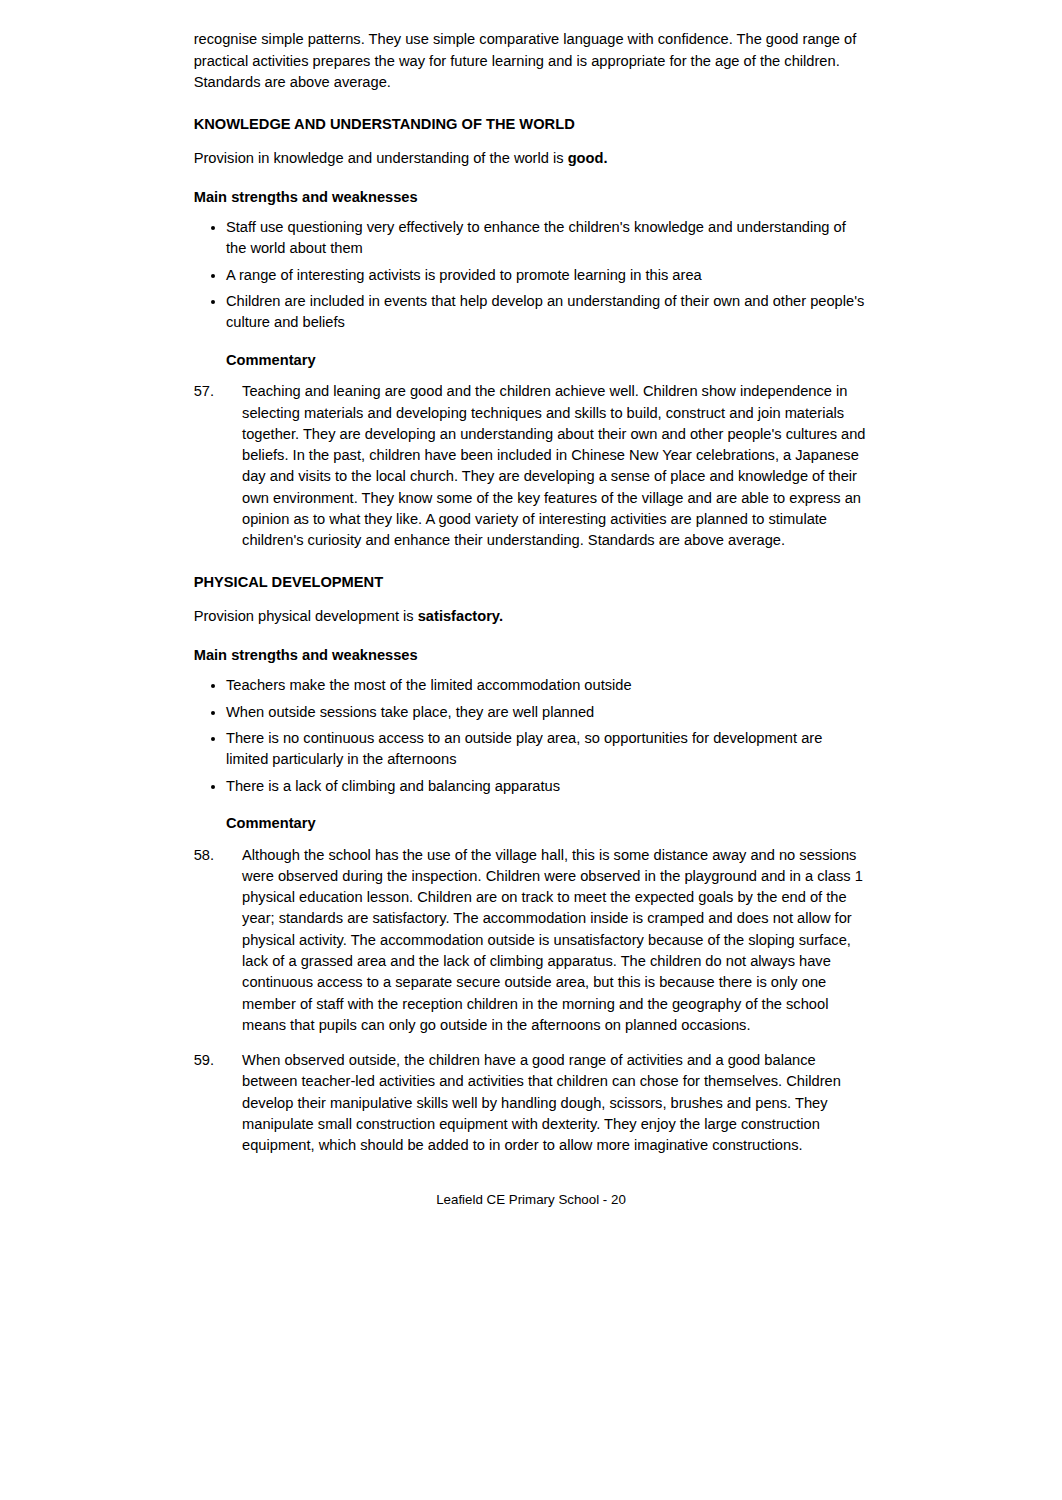recognise simple patterns. They use simple comparative language with confidence. The good range of practical activities prepares the way for future learning and is appropriate for the age of the children. Standards are above average.
Knowledge and understanding of the world
Provision in knowledge and understanding of the world is good.
Main strengths and weaknesses
Staff use questioning very effectively to enhance the children's knowledge and understanding of the world about them
A range of interesting activists is provided to promote learning in this area
Children are included in events that help develop an understanding of their own and other people's culture and beliefs
Commentary
57.
Teaching and leaning are good and the children achieve well. Children show independence in selecting materials and developing techniques and skills to build, construct and join materials together. They are developing an understanding about their own and other people's cultures and beliefs. In the past, children have been included in Chinese New Year celebrations, a Japanese day and visits to the local church. They are developing a sense of place and knowledge of their own environment. They know some of the key features of the village and are able to express an opinion as to what they like. A good variety of interesting activities are planned to stimulate children's curiosity and enhance their understanding. Standards are above average.
Physical development
Provision physical development is satisfactory.
Main strengths and weaknesses
Teachers make the most of the limited accommodation outside
When outside sessions take place, they are well planned
There is no continuous access to an outside play area, so opportunities for development are limited particularly in the afternoons
There is a lack of climbing and balancing apparatus
Commentary
58.
Although the school has the use of the village hall, this is some distance away and no sessions were observed during the inspection. Children were observed in the playground and in a class 1 physical education lesson. Children are on track to meet the expected goals by the end of the year; standards are satisfactory. The accommodation inside is cramped and does not allow for physical activity. The accommodation outside is unsatisfactory because of the sloping surface, lack of a grassed area and the lack of climbing apparatus. The children do not always have continuous access to a separate secure outside area, but this is because there is only one member of staff with the reception children in the morning and the geography of the school means that pupils can only go outside in the afternoons on planned occasions.
59.
When observed outside, the children have a good range of activities and a good balance between teacher-led activities and activities that children can chose for themselves. Children develop their manipulative skills well by handling dough, scissors, brushes and pens. They manipulate small construction equipment with dexterity. They enjoy the large construction equipment, which should be added to in order to allow more imaginative constructions.
Leafield CE Primary School - 20